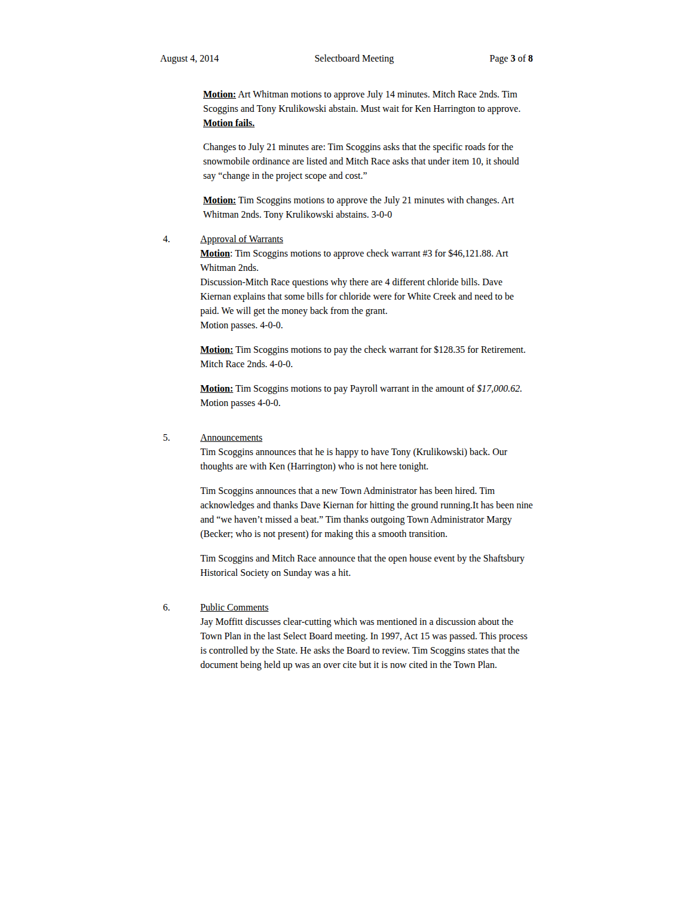August 4, 2014
Selectboard Meeting
Page 3 of 8
Motion: Art Whitman motions to approve July 14 minutes. Mitch Race 2nds. Tim Scoggins and Tony Krulikowski abstain. Must wait for Ken Harrington to approve. Motion fails.
Changes to July 21 minutes are: Tim Scoggins asks that the specific roads for the snowmobile ordinance are listed and Mitch Race asks that under item 10, it should say “change in the project scope and cost.”
Motion: Tim Scoggins motions to approve the July 21 minutes with changes. Art Whitman 2nds. Tony Krulikowski abstains. 3-0-0
4.
Approval of Warrants
Motion: Tim Scoggins motions to approve check warrant #3 for $46,121.88. Art Whitman 2nds.
Discussion-Mitch Race questions why there are 4 different chloride bills. Dave Kiernan explains that some bills for chloride were for White Creek and need to be paid. We will get the money back from the grant.
Motion passes. 4-0-0.
Motion: Tim Scoggins motions to pay the check warrant for $128.35 for Retirement. Mitch Race 2nds. 4-0-0.
Motion: Tim Scoggins motions to pay Payroll warrant in the amount of $17,000.62. Motion passes 4-0-0.
5.
Announcements
Tim Scoggins announces that he is happy to have Tony (Krulikowski) back. Our thoughts are with Ken (Harrington) who is not here tonight.
Tim Scoggins announces that a new Town Administrator has been hired. Tim acknowledges and thanks Dave Kiernan for hitting the ground running.It has been nine and “we haven’t missed a beat.” Tim thanks outgoing Town Administrator Margy (Becker; who is not present) for making this a smooth transition.
Tim Scoggins and Mitch Race announce that the open house event by the Shaftsbury Historical Society on Sunday was a hit.
6.
Public Comments
Jay Moffitt discusses clear-cutting which was mentioned in a discussion about the Town Plan in the last Select Board meeting. In 1997, Act 15 was passed. This process is controlled by the State. He asks the Board to review. Tim Scoggins states that the document being held up was an over cite but it is now cited in the Town Plan.